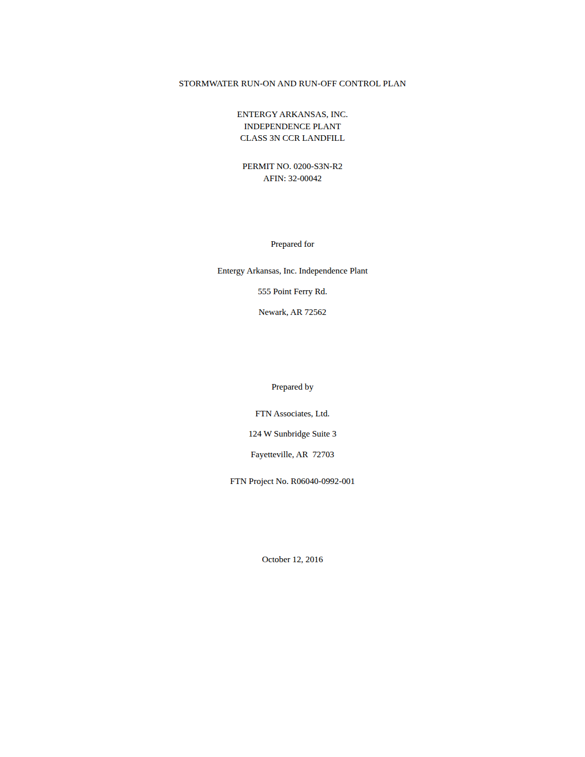STORMWATER RUN-ON AND RUN-OFF CONTROL PLAN
ENTERGY ARKANSAS, INC.
INDEPENDENCE PLANT
CLASS 3N CCR LANDFILL
PERMIT NO. 0200-S3N-R2
AFIN: 32-00042
Prepared for
Entergy Arkansas, Inc. Independence Plant
555 Point Ferry Rd.
Newark, AR 72562
Prepared by
FTN Associates, Ltd.
124 W Sunbridge Suite 3
Fayetteville, AR 72703
FTN Project No. R06040-0992-001
October 12, 2016